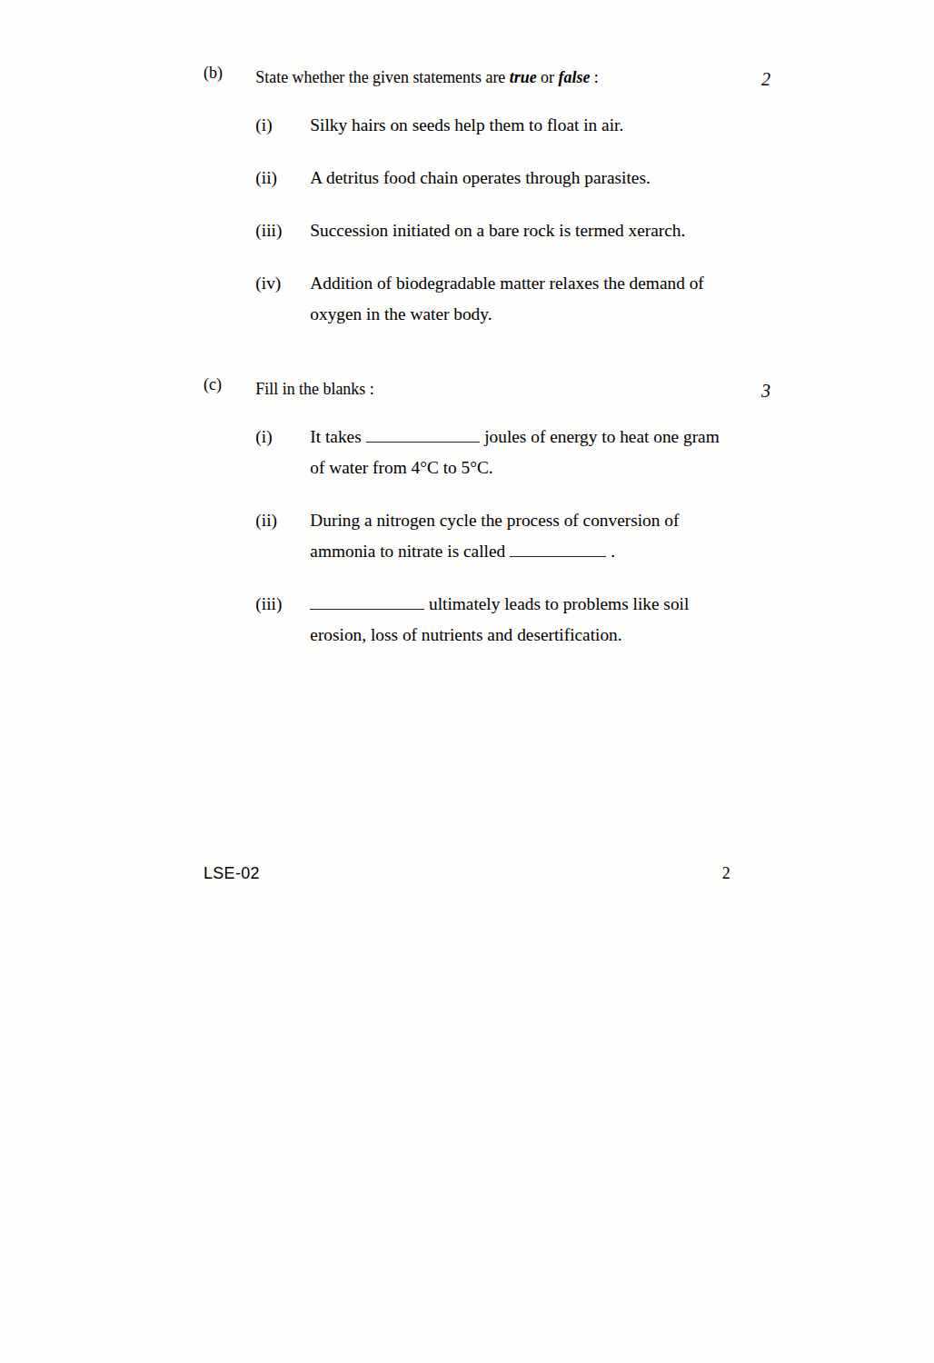(b)
State whether the given statements are true or false : 2
(i)
Silky hairs on seeds help them to float in air.
(ii)
A detritus food chain operates through parasites.
(iii)
Succession initiated on a bare rock is termed xerarch.
(iv)
Addition of biodegradable matter relaxes the demand of oxygen in the water body.
(c)
Fill in the blanks : 3
(i)
It takes joules of energy to heat one gram of water from 4°C to 5°C.
(ii)
During a nitrogen cycle the process of conversion of ammonia to nitrate is called .
(iii)
ultimately leads to problems like soil erosion, loss of nutrients and desertification.
LSE-02 2